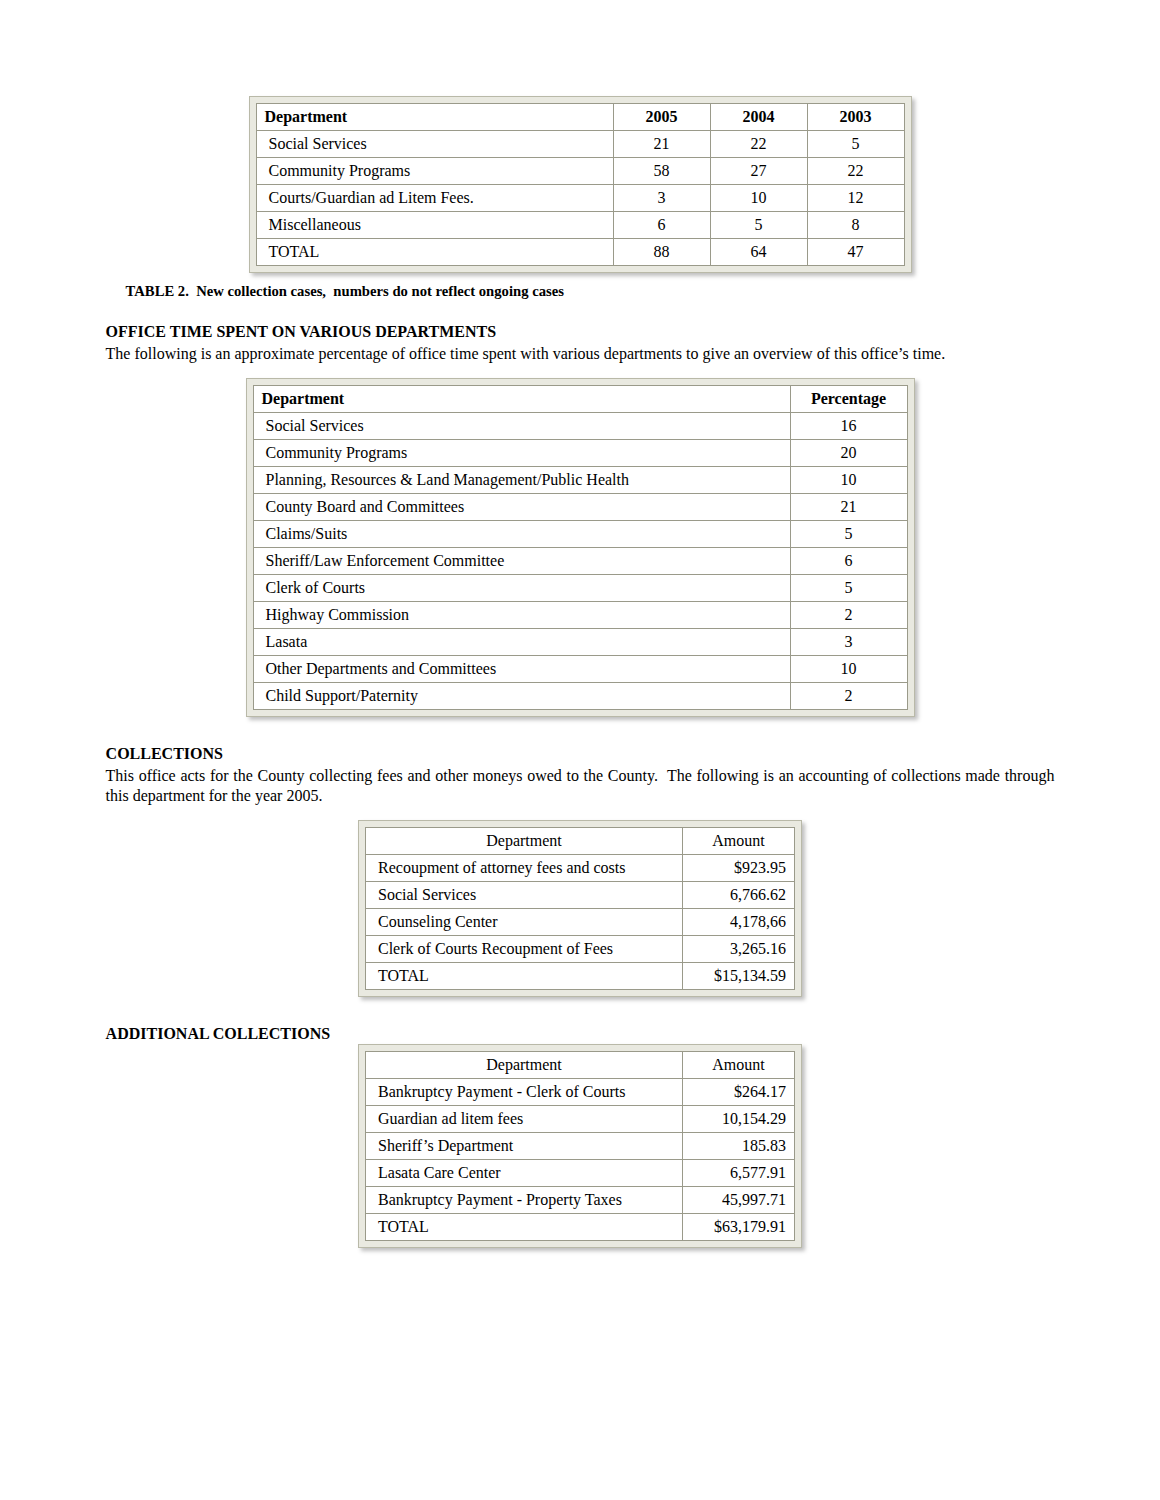| Department | 2005 | 2004 | 2003 |
| --- | --- | --- | --- |
| Social Services | 21 | 22 | 5 |
| Community Programs | 58 | 27 | 22 |
| Courts/Guardian ad Litem Fees. | 3 | 10 | 12 |
| Miscellaneous | 6 | 5 | 8 |
| TOTAL | 88 | 64 | 47 |
TABLE 2. New collection cases, numbers do not reflect ongoing cases
Office Time Spent on Various Departments
The following is an approximate percentage of office time spent with various departments to give an overview of this office’s time.
| Department | Percentage |
| --- | --- |
| Social Services | 16 |
| Community Programs | 20 |
| Planning, Resources & Land Management/Public Health | 10 |
| County Board and Committees | 21 |
| Claims/Suits | 5 |
| Sheriff/Law Enforcement Committee | 6 |
| Clerk of Courts | 5 |
| Highway Commission | 2 |
| Lasata | 3 |
| Other Departments and Committees | 10 |
| Child Support/Paternity | 2 |
Collections
This office acts for the County collecting fees and other moneys owed to the County. The following is an accounting of collections made through this department for the year 2005.
| Department | Amount |
| --- | --- |
| Recoupment of attorney fees and costs | $923.95 |
| Social Services | 6,766.62 |
| Counseling Center | 4,178,66 |
| Clerk of Courts Recoupment of Fees | 3,265.16 |
| TOTAL | $15,134.59 |
Additional Collections
| Department | Amount |
| --- | --- |
| Bankruptcy Payment - Clerk of Courts | $264.17 |
| Guardian ad litem fees | 10,154.29 |
| Sheriff’s Department | 185.83 |
| Lasata Care Center | 6,577.91 |
| Bankruptcy Payment - Property Taxes | 45,997.71 |
| TOTAL | $63,179.91 |